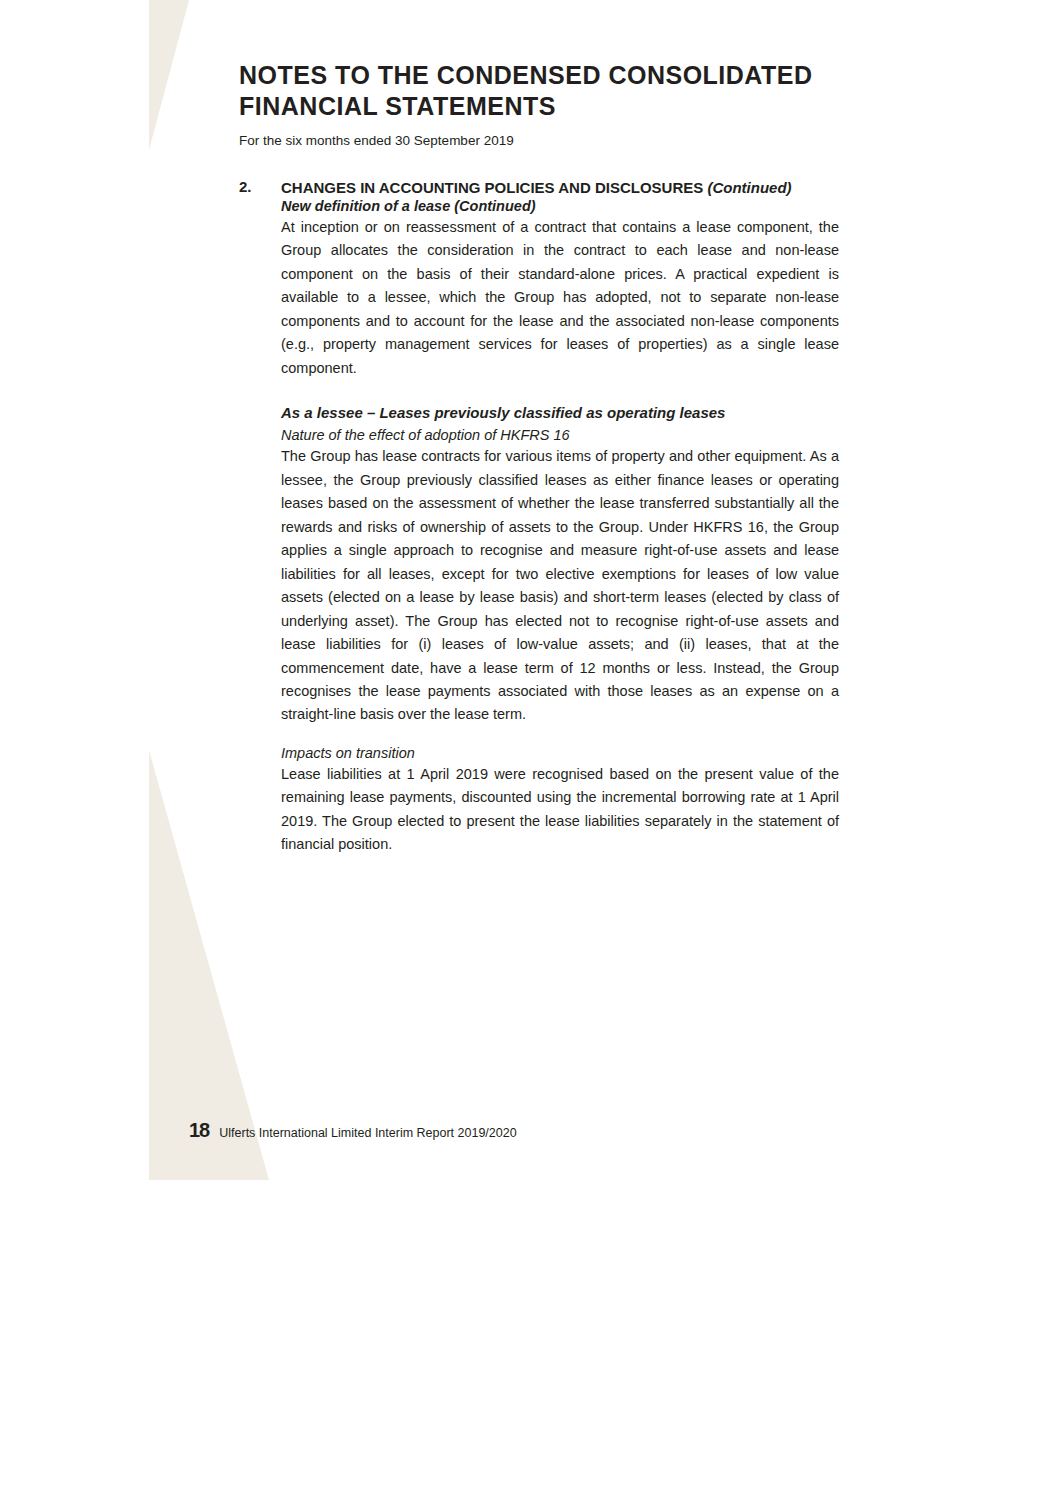Notes to the Condensed Consolidated Financial Statements
For the six months ended 30 September 2019
2.
Changes in Accounting Policies and Disclosures (Continued)
New definition of a lease (Continued)
At inception or on reassessment of a contract that contains a lease component, the Group allocates the consideration in the contract to each lease and non-lease component on the basis of their standard-alone prices. A practical expedient is available to a lessee, which the Group has adopted, not to separate non-lease components and to account for the lease and the associated non-lease components (e.g., property management services for leases of properties) as a single lease component.
As a lessee – Leases previously classified as operating leases
Nature of the effect of adoption of HKFRS 16
The Group has lease contracts for various items of property and other equipment. As a lessee, the Group previously classified leases as either finance leases or operating leases based on the assessment of whether the lease transferred substantially all the rewards and risks of ownership of assets to the Group. Under HKFRS 16, the Group applies a single approach to recognise and measure right-of-use assets and lease liabilities for all leases, except for two elective exemptions for leases of low value assets (elected on a lease by lease basis) and short-term leases (elected by class of underlying asset). The Group has elected not to recognise right-of-use assets and lease liabilities for (i) leases of low-value assets; and (ii) leases, that at the commencement date, have a lease term of 12 months or less. Instead, the Group recognises the lease payments associated with those leases as an expense on a straight-line basis over the lease term.
Impacts on transition
Lease liabilities at 1 April 2019 were recognised based on the present value of the remaining lease payments, discounted using the incremental borrowing rate at 1 April 2019. The Group elected to present the lease liabilities separately in the statement of financial position.
18 Ulferts International Limited Interim Report 2019/2020